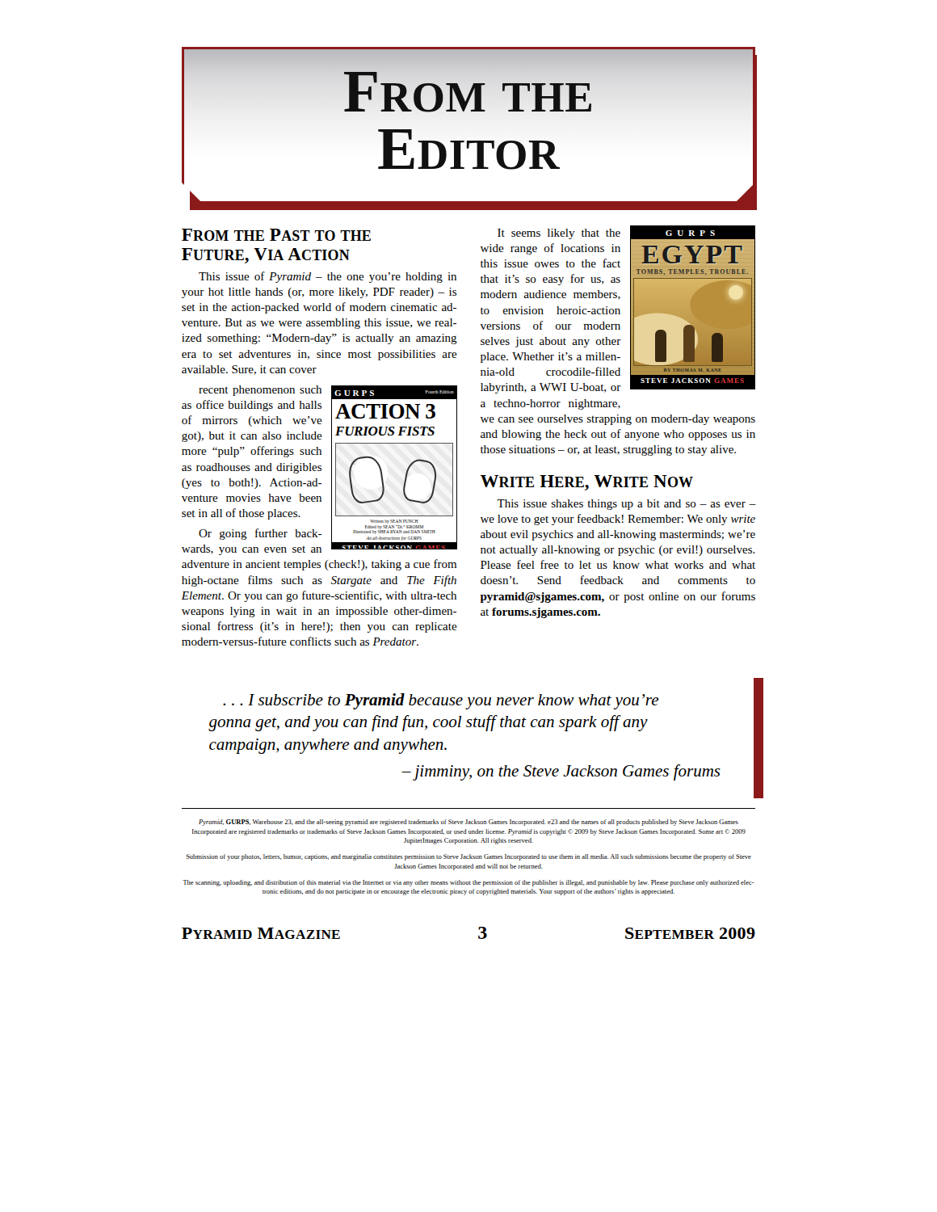FROM THE EDITOR
FROM THE PAST TO THE
FUTURE, VIA ACTION
This issue of Pyramid – the one you’re holding in your hot little hands (or, more likely, PDF reader) – is set in the action-packed world of modern cinematic adventure. But as we were assembling this issue, we realized something: “Modern-day” is actually an amazing era to set adventures in, since most possibilities are available. Sure, it can cover
GURPS Fourth Edition
ACTION 3
FURIOUS FISTS
Written by SEAN PUNCH
Edited by SEAN “Dr.” KROMM
Illustrated by SHEA RYAN and DAN SMITH
An all-Instructions for GURPS
STEVE JACKSON GAMES
recent phenomenon such as office buildings and halls of mirrors (which we’ve got), but it can also include more “pulp” offerings such as roadhouses and dirigibles (yes to both!). Action-adventure movies have been set in all of those places.
Or going further backwards, you can even set an adventure in ancient temples (check!), taking a cue from high-octane films such as Stargate and The Fifth Element. Or you can go future-scientific, with ultra-tech weapons lying in wait in an impossible other-dimensional fortress (it’s in here!); then you can replicate modern-versus-future conflicts such as Predator.
GURPS
EGYPT
TOMBS, TEMPLES, TROUBLE.
BY THOMAS M. KANE
STEVE JACKSON GAMES
It seems likely that the wide range of locations in this issue owes to the fact that it’s so easy for us, as modern audience members, to envision heroic-action versions of our modern selves just about any other place. Whether it’s a millennia-old crocodile-filled labyrinth, a WWI U-boat, or a techno-horror nightmare, we can see ourselves strapping on modern-day weapons and blowing the heck out of anyone who opposes us in those situations – or, at least, struggling to stay alive.
WRITE HERE, WRITE NOW
This issue shakes things up a bit and so – as ever – we love to get your feedback! Remember: We only write about evil psychics and all-knowing masterminds; we’re not actually all-knowing or psychic (or evil!) ourselves. Please feel free to let us know what works and what doesn’t. Send feedback and comments to pyramid@sjgames.com, or post online on our forums at forums.sjgames.com.
. . . I subscribe to Pyramid because you never know what you’re
gonna get, and you can find fun, cool stuff that can spark off any
campaign, anywhere and anywhen.
– jimminy, on the Steve Jackson Games forums
Pyramid, GURPS, Warehouse 23, and the all-seeing pyramid are registered trademarks of Steve Jackson Games Incorporated. e23 and the names of all products published by Steve Jackson Games Incorporated are registered trademarks or trademarks of Steve Jackson Games Incorporated, or used under license. Pyramid is copyright © 2009 by Steve Jackson Games Incorporated. Some art © 2009 JupiterImages Corporation. All rights reserved.
Submission of your photos, letters, humor, captions, and marginalia constitutes permission to Steve Jackson Games Incorporated to use them in all media. All such submissions become the property of Steve Jackson Games Incorporated and will not be returned.
The scanning, uploading, and distribution of this material via the Internet or via any other means without the permission of the publisher is illegal, and punishable by law. Please purchase only authorized electronic editions, and do not participate in or encourage the electronic piracy of copyrighted materials. Your support of the authors’ rights is appreciated.
PYRAMID MAGAZINE
3
SEPTEMBER 2009